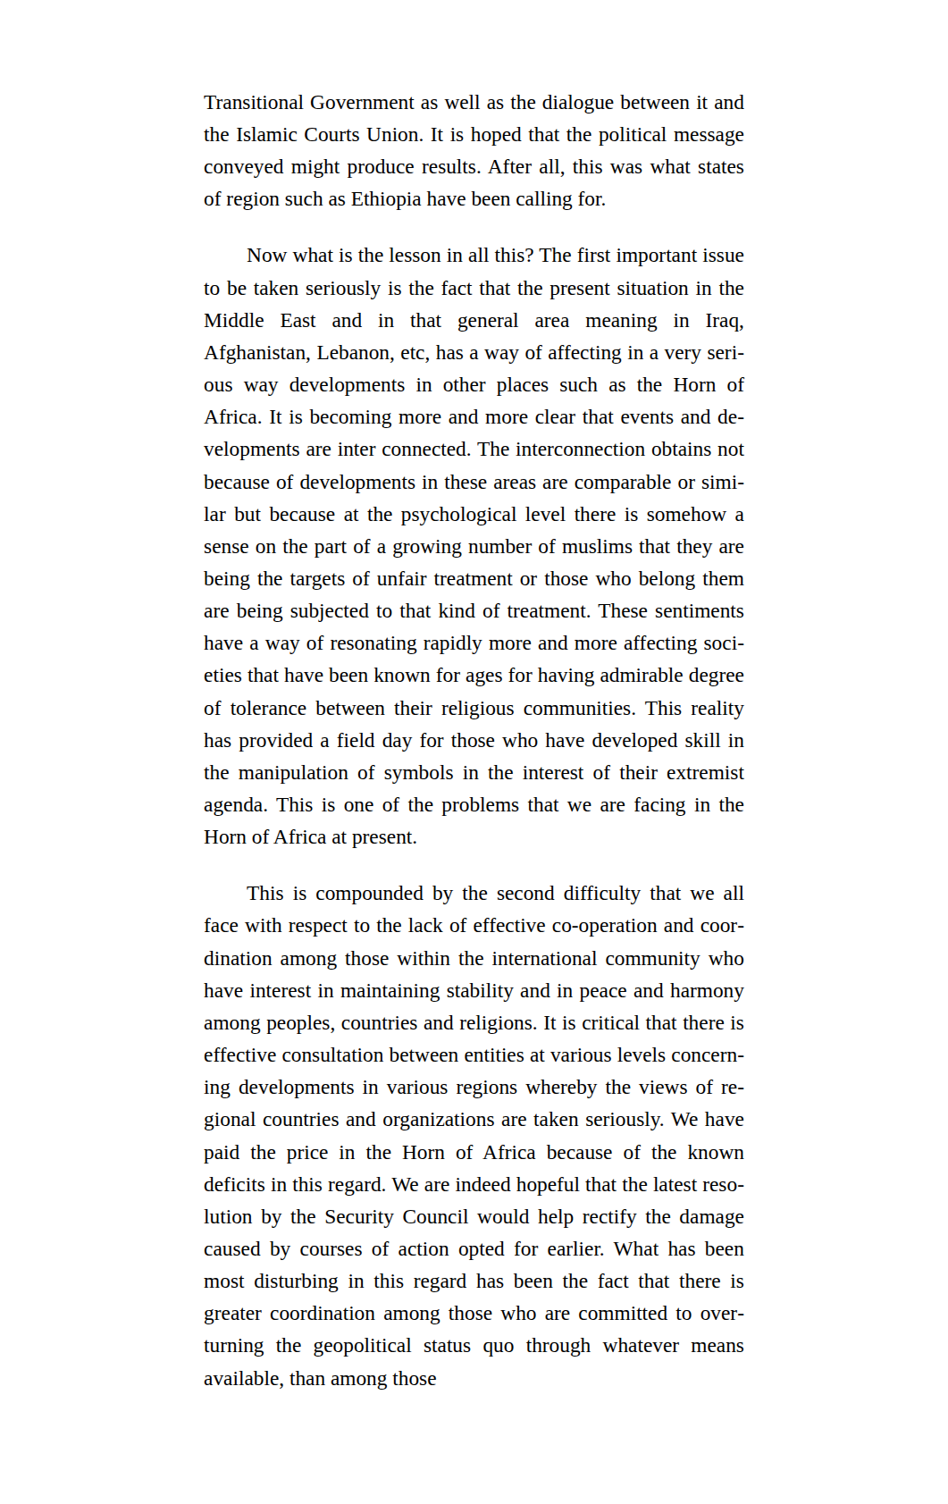Transitional Government as well as the dialogue between it and the Islamic Courts Union. It is hoped that the political message conveyed might produce results. After all, this was what states of region such as Ethiopia have been calling for.
Now what is the lesson in all this? The first important issue to be taken seriously is the fact that the present situation in the Middle East and in that general area meaning in Iraq, Afghanistan, Lebanon, etc, has a way of affecting in a very serious way developments in other places such as the Horn of Africa. It is becoming more and more clear that events and developments are inter connected. The interconnection obtains not because of developments in these areas are comparable or similar but because at the psychological level there is somehow a sense on the part of a growing number of muslims that they are being the targets of unfair treatment or those who belong them are being subjected to that kind of treatment. These sentiments have a way of resonating rapidly more and more affecting societies that have been known for ages for having admirable degree of tolerance between their religious communities. This reality has provided a field day for those who have developed skill in the manipulation of symbols in the interest of their extremist agenda. This is one of the problems that we are facing in the Horn of Africa at present.
This is compounded by the second difficulty that we all face with respect to the lack of effective co-operation and coordination among those within the international community who have interest in maintaining stability and in peace and harmony among peoples, countries and religions. It is critical that there is effective consultation between entities at various levels concerning developments in various regions whereby the views of regional countries and organizations are taken seriously. We have paid the price in the Horn of Africa because of the known deficits in this regard. We are indeed hopeful that the latest resolution by the Security Council would help rectify the damage caused by courses of action opted for earlier. What has been most disturbing in this regard has been the fact that there is greater coordination among those who are committed to overturning the geopolitical status quo through whatever means available, than among those